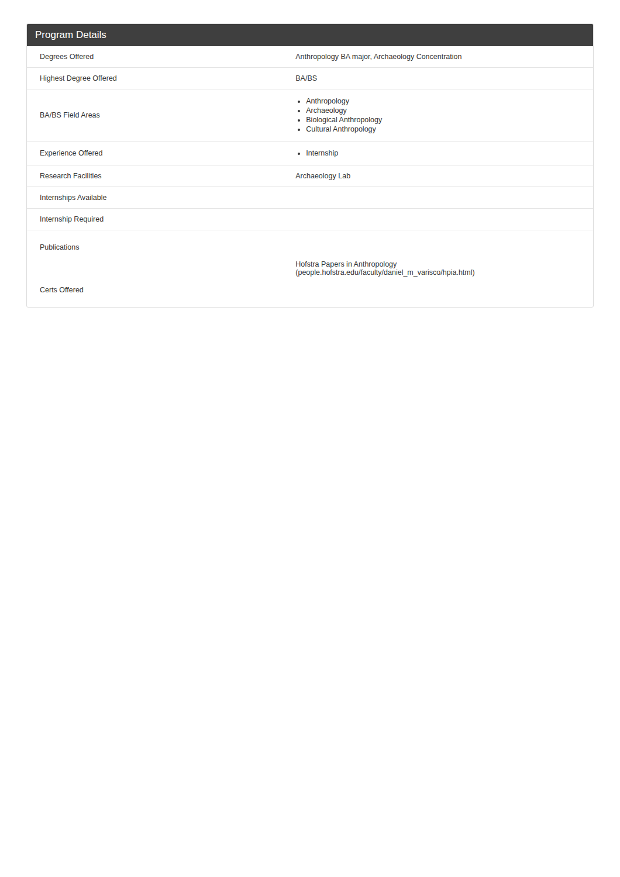Program Details
| Degrees Offered | Anthropology BA major, Archaeology Concentration |
| Highest Degree Offered | BA/BS |
| BA/BS Field Areas | Anthropology Archaeology Biological Anthropology Cultural Anthropology |
| Experience Offered | Internship |
| Research Facilities | Archaeology Lab |
| Internships Available | |
| Internship Required | |
| Publications Certs Offered | Hofstra Papers in Anthropology (people.hofstra.edu/faculty/daniel_m_varisco/hpia.html) |